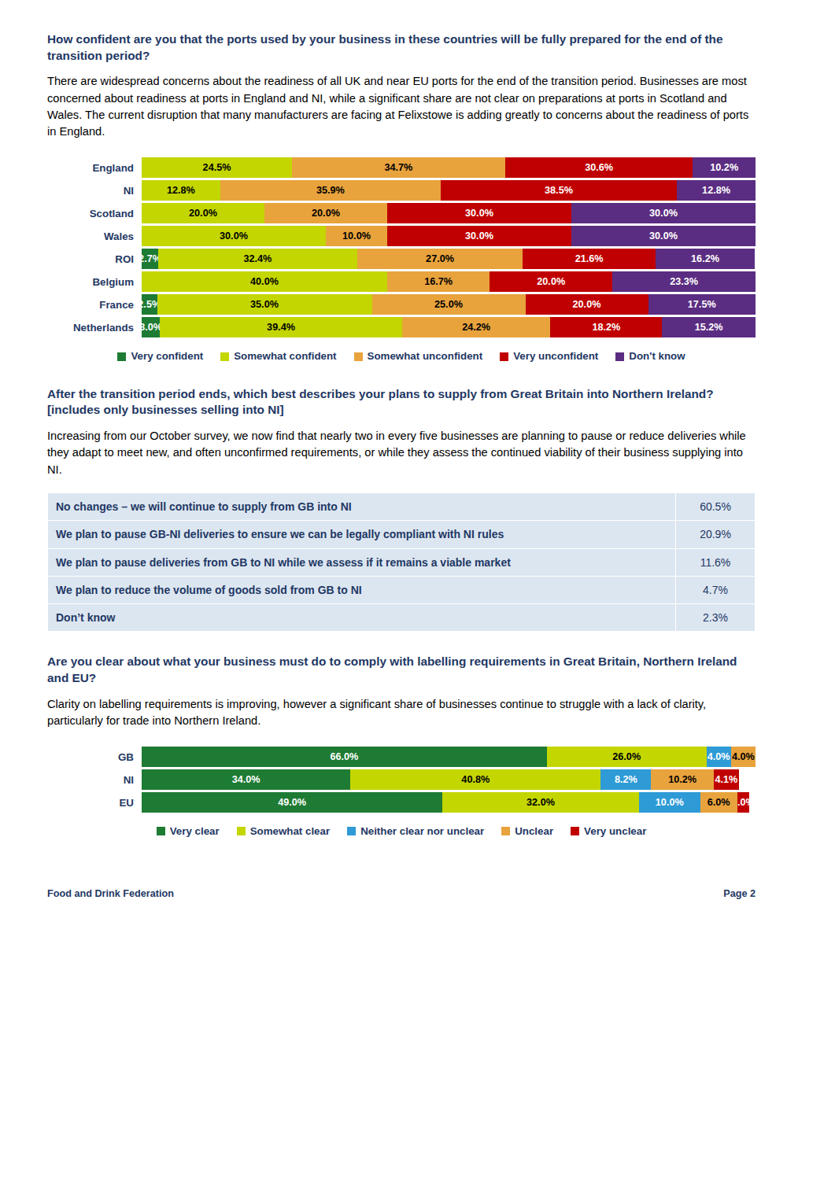How confident are you that the ports used by your business in these countries will be fully prepared for the end of the transition period?
There are widespread concerns about the readiness of all UK and near EU ports for the end of the transition period. Businesses are most concerned about readiness at ports in England and NI, while a significant share are not clear on preparations at ports in Scotland and Wales. The current disruption that many manufacturers are facing at Felixstowe is adding greatly to concerns about the readiness of ports in England.
England
24.5%
34.7%
30.6%
10.2%
NI
12.8%
35.9%
38.5%
12.8%
Scotland
20.0%
20.0%
30.0%
30.0%
Wales
30.0%
10.0%
30.0%
30.0%
ROI
2.7%
32.4%
27.0%
21.6%
16.2%
Belgium
40.0%
16.7%
20.0%
23.3%
France
2.5%
35.0%
25.0%
20.0%
17.5%
Netherlands
3.0%
39.4%
24.2%
18.2%
15.2%
Very confident Somewhat confident Somewhat unconfident Very unconfident Don't know
After the transition period ends, which best describes your plans to supply from Great Britain into Northern Ireland? [includes only businesses selling into NI]
Increasing from our October survey, we now find that nearly two in every five businesses are planning to pause or reduce deliveries while they adapt to meet new, and often unconfirmed requirements, or while they assess the continued viability of their business supplying into NI.
| No changes – we will continue to supply from GB into NI | 60.5% |
| We plan to pause GB-NI deliveries to ensure we can be legally compliant with NI rules | 20.9% |
| We plan to pause deliveries from GB to NI while we assess if it remains a viable market | 11.6% |
| We plan to reduce the volume of goods sold from GB to NI | 4.7% |
| Don’t know | 2.3% |
Are you clear about what your business must do to comply with labelling requirements in Great Britain, Northern Ireland and EU?
Clarity on labelling requirements is improving, however a significant share of businesses continue to struggle with a lack of clarity, particularly for trade into Northern Ireland.
GB
66.0%
26.0%
4.0%
4.0%
NI
34.0%
40.8%
8.2%
10.2%
4.1%
EU
49.0%
32.0%
10.0%
6.0%
2.0%
Very clear Somewhat clear Neither clear nor unclear Unclear Very unclear
Food and Drink Federation
Page 2